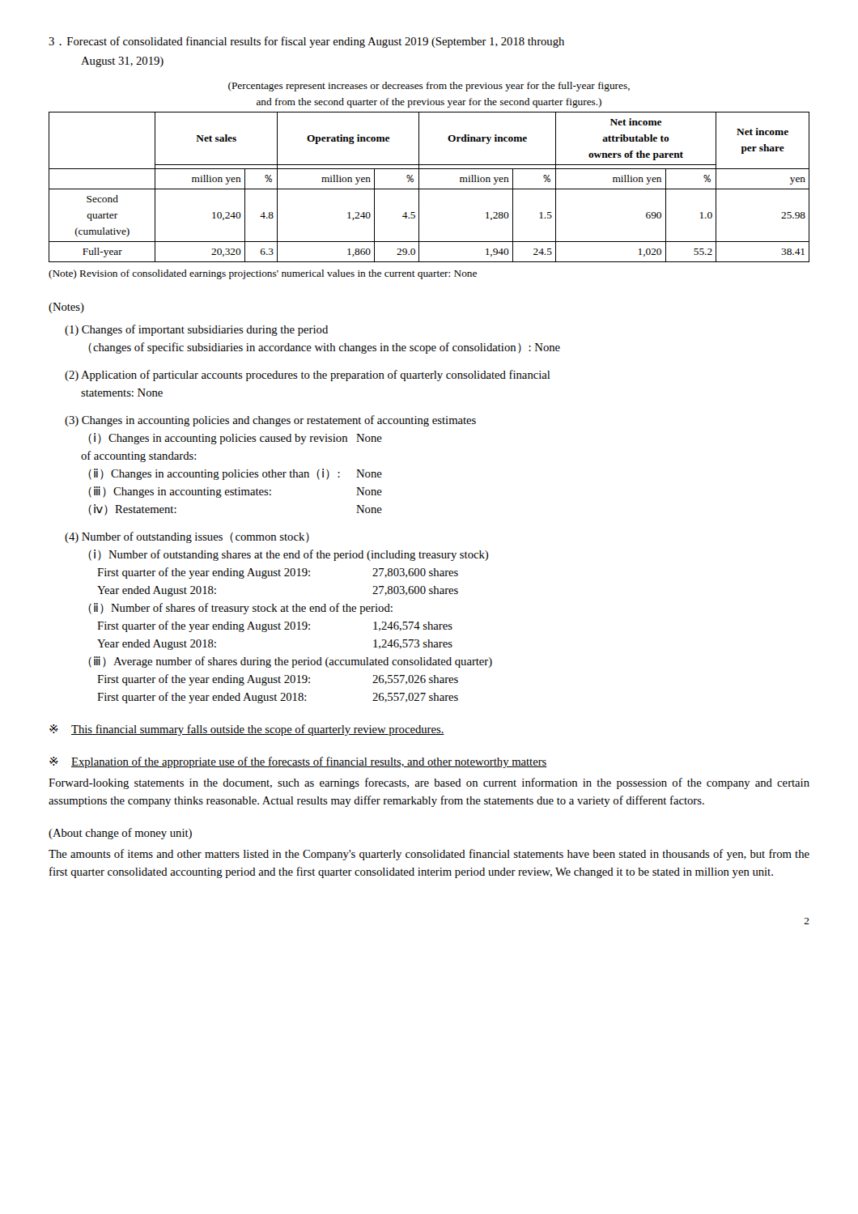3．Forecast of consolidated financial results for fiscal year ending August 2019 (September 1, 2018 through
August 31, 2019)
(Percentages represent increases or decreases from the previous year for the full-year figures,
and from the second quarter of the previous year for the second quarter figures.)
| | Net sales | Operating income | Ordinary income | Net income attributable to owners of the parent | Net income per share |
| --- | --- | --- | --- | --- | --- |
| | million yen | ％ | million yen | ％ | million yen | ％ | million yen | ％ | yen |
| Second quarter (cumulative) | 10,240 | 4.8 | 1,240 | 4.5 | 1,280 | 1.5 | 690 | 1.0 | 25.98 |
| Full-year | 20,320 | 6.3 | 1,860 | 29.0 | 1,940 | 24.5 | 1,020 | 55.2 | 38.41 |
(Note) Revision of consolidated earnings projections' numerical values in the current quarter: None
(Notes)
(1) Changes of important subsidiaries during the period
（changes of specific subsidiaries in accordance with changes in the scope of consolidation）: None
(2) Application of particular accounts procedures to the preparation of quarterly consolidated financial
statements: None
(3) Changes in accounting policies and changes or restatement of accounting estimates
（ⅰ）Changes in accounting policies caused by revision of accounting standards: None
（ⅱ）Changes in accounting policies other than（ⅰ）: None
（ⅲ）Changes in accounting estimates: None
（ⅳ）Restatement: None
(4) Number of outstanding issues（common stock）
（ⅰ）Number of outstanding shares at the end of the period (including treasury stock)
First quarter of the year ending August 2019: 27,803,600 shares
Year ended August 2018: 27,803,600 shares
（ⅱ）Number of shares of treasury stock at the end of the period:
First quarter of the year ending August 2019: 1,246,574 shares
Year ended August 2018: 1,246,573 shares
（ⅲ）Average number of shares during the period (accumulated consolidated quarter)
First quarter of the year ending August 2019: 26,557,026 shares
First quarter of the year ended August 2018: 26,557,027 shares
※　This financial summary falls outside the scope of quarterly review procedures.
※　Explanation of the appropriate use of the forecasts of financial results, and other noteworthy matters
Forward-looking statements in the document, such as earnings forecasts, are based on current information in the possession of the company and certain assumptions the company thinks reasonable. Actual results may differ remarkably from the statements due to a variety of different factors.
(About change of money unit)
The amounts of items and other matters listed in the Company's quarterly consolidated financial statements have been stated in thousands of yen, but from the first quarter consolidated accounting period and the first quarter consolidated interim period under review, We changed it to be stated in million yen unit.
2